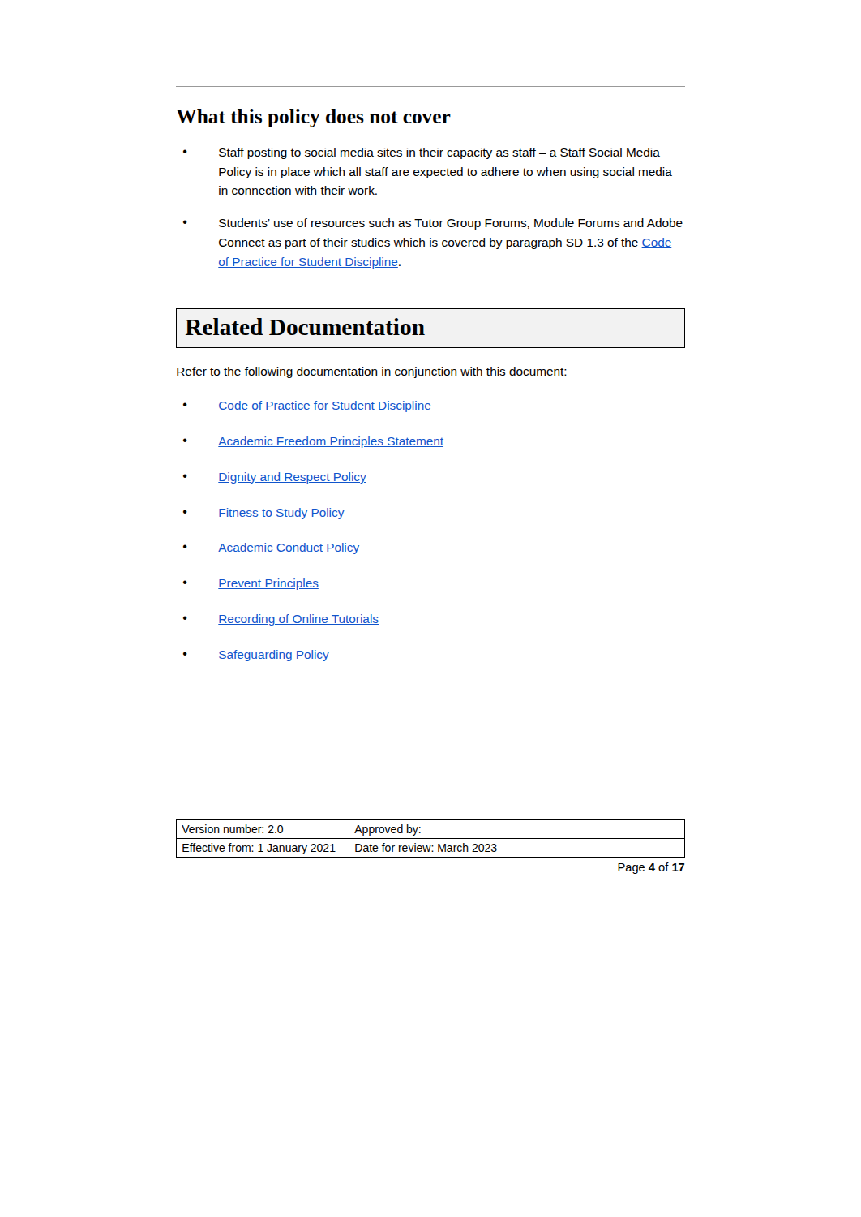What this policy does not cover
Staff posting to social media sites in their capacity as staff – a Staff Social Media Policy is in place which all staff are expected to adhere to when using social media in connection with their work.
Students’ use of resources such as Tutor Group Forums, Module Forums and Adobe Connect as part of their studies which is covered by paragraph SD 1.3 of the Code of Practice for Student Discipline.
Related Documentation
Refer to the following documentation in conjunction with this document:
Code of Practice for Student Discipline
Academic Freedom Principles Statement
Dignity and Respect Policy
Fitness to Study Policy
Academic Conduct Policy
Prevent Principles
Recording of Online Tutorials
Safeguarding Policy
| Version number: 2.0 | Approved by: |
| Effective from: 1 January 2021 | Date for review: March 2023 |
Page 4 of 17